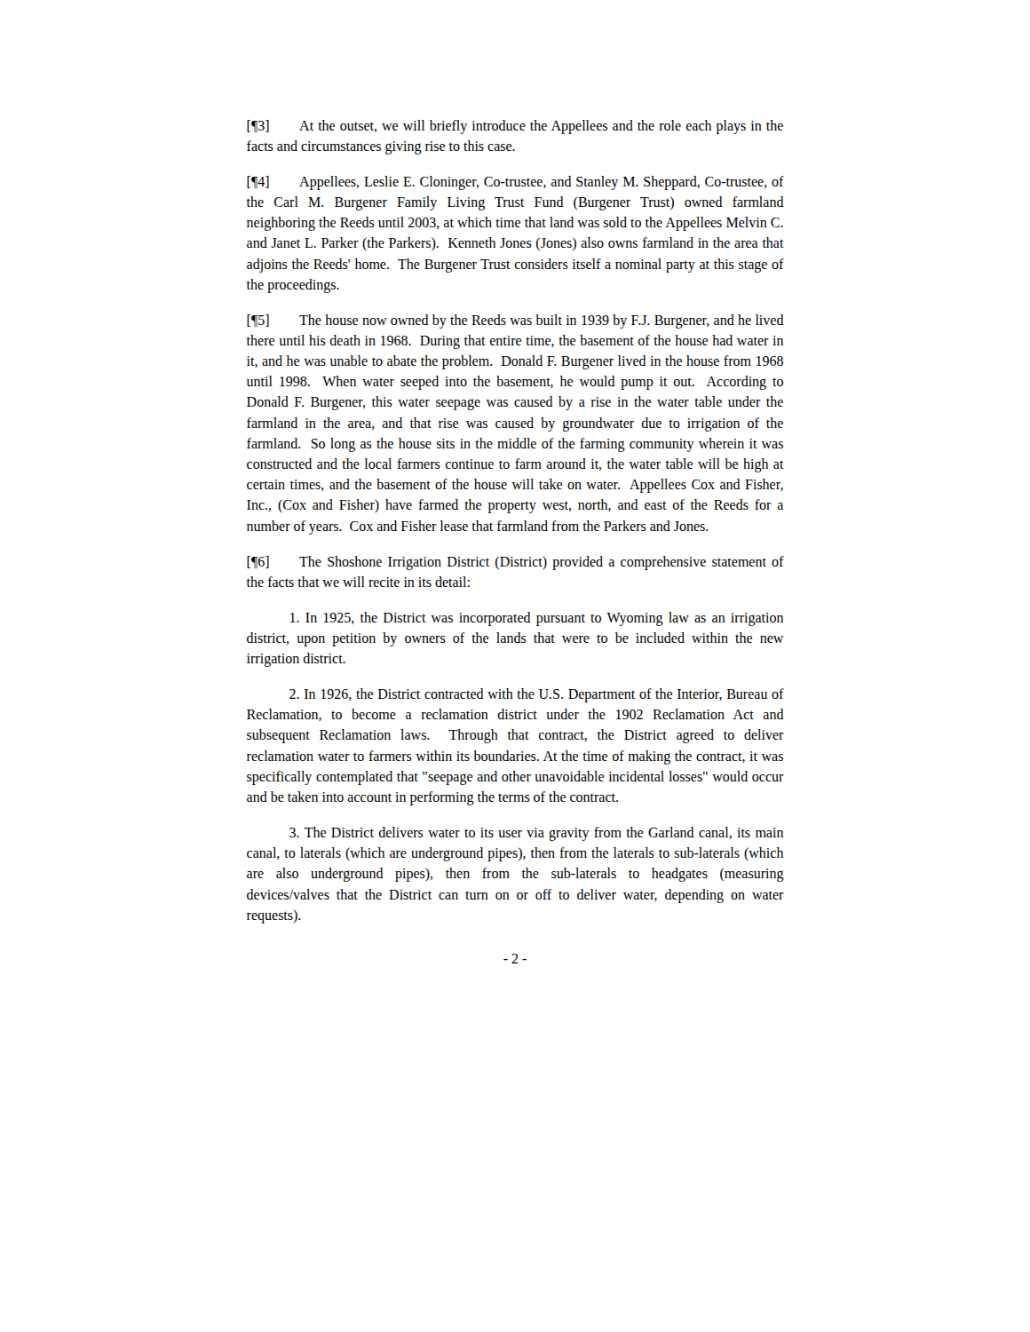[¶3] At the outset, we will briefly introduce the Appellees and the role each plays in the facts and circumstances giving rise to this case.
[¶4] Appellees, Leslie E. Cloninger, Co-trustee, and Stanley M. Sheppard, Co-trustee, of the Carl M. Burgener Family Living Trust Fund (Burgener Trust) owned farmland neighboring the Reeds until 2003, at which time that land was sold to the Appellees Melvin C. and Janet L. Parker (the Parkers). Kenneth Jones (Jones) also owns farmland in the area that adjoins the Reeds' home. The Burgener Trust considers itself a nominal party at this stage of the proceedings.
[¶5] The house now owned by the Reeds was built in 1939 by F.J. Burgener, and he lived there until his death in 1968. During that entire time, the basement of the house had water in it, and he was unable to abate the problem. Donald F. Burgener lived in the house from 1968 until 1998. When water seeped into the basement, he would pump it out. According to Donald F. Burgener, this water seepage was caused by a rise in the water table under the farmland in the area, and that rise was caused by groundwater due to irrigation of the farmland. So long as the house sits in the middle of the farming community wherein it was constructed and the local farmers continue to farm around it, the water table will be high at certain times, and the basement of the house will take on water. Appellees Cox and Fisher, Inc., (Cox and Fisher) have farmed the property west, north, and east of the Reeds for a number of years. Cox and Fisher lease that farmland from the Parkers and Jones.
[¶6] The Shoshone Irrigation District (District) provided a comprehensive statement of the facts that we will recite in its detail:
1. In 1925, the District was incorporated pursuant to Wyoming law as an irrigation district, upon petition by owners of the lands that were to be included within the new irrigation district.
2. In 1926, the District contracted with the U.S. Department of the Interior, Bureau of Reclamation, to become a reclamation district under the 1902 Reclamation Act and subsequent Reclamation laws. Through that contract, the District agreed to deliver reclamation water to farmers within its boundaries. At the time of making the contract, it was specifically contemplated that "seepage and other unavoidable incidental losses" would occur and be taken into account in performing the terms of the contract.
3. The District delivers water to its user via gravity from the Garland canal, its main canal, to laterals (which are underground pipes), then from the laterals to sub-laterals (which are also underground pipes), then from the sub-laterals to headgates (measuring devices/valves that the District can turn on or off to deliver water, depending on water requests).
- 2 -